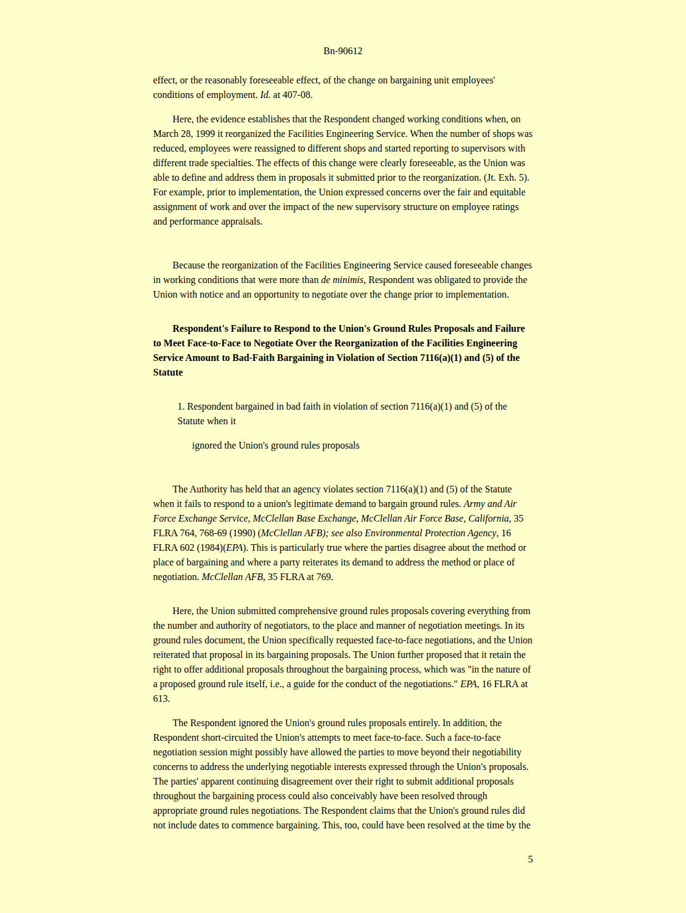Bn-90612
effect, or the reasonably foreseeable effect, of the change on bargaining unit employees' conditions of employment. Id. at 407-08.
Here, the evidence establishes that the Respondent changed working conditions when, on March 28, 1999 it reorganized the Facilities Engineering Service. When the number of shops was reduced, employees were reassigned to different shops and started reporting to supervisors with different trade specialties. The effects of this change were clearly foreseeable, as the Union was able to define and address them in proposals it submitted prior to the reorganization. (Jt. Exh. 5). For example, prior to implementation, the Union expressed concerns over the fair and equitable assignment of work and over the impact of the new supervisory structure on employee ratings and performance appraisals.
Because the reorganization of the Facilities Engineering Service caused foreseeable changes in working conditions that were more than de minimis, Respondent was obligated to provide the Union with notice and an opportunity to negotiate over the change prior to implementation.
Respondent's Failure to Respond to the Union's Ground Rules Proposals and Failure to Meet Face-to-Face to Negotiate Over the Reorganization of the Facilities Engineering Service Amount to Bad-Faith Bargaining in Violation of Section 7116(a)(1) and (5) of the Statute
1. Respondent bargained in bad faith in violation of section 7116(a)(1) and (5) of the Statute when it
ignored the Union's ground rules proposals
The Authority has held that an agency violates section 7116(a)(1) and (5) of the Statute when it fails to respond to a union's legitimate demand to bargain ground rules. Army and Air Force Exchange Service, McClellan Base Exchange, McClellan Air Force Base, California, 35 FLRA 764, 768-69 (1990) (McClellan AFB); see also Environmental Protection Agency, 16 FLRA 602 (1984)(EPA). This is particularly true where the parties disagree about the method or place of bargaining and where a party reiterates its demand to address the method or place of negotiation. McClellan AFB, 35 FLRA at 769.
Here, the Union submitted comprehensive ground rules proposals covering everything from the number and authority of negotiators, to the place and manner of negotiation meetings. In its ground rules document, the Union specifically requested face-to-face negotiations, and the Union reiterated that proposal in its bargaining proposals. The Union further proposed that it retain the right to offer additional proposals throughout the bargaining process, which was "in the nature of a proposed ground rule itself, i.e., a guide for the conduct of the negotiations." EPA, 16 FLRA at 613.
The Respondent ignored the Union's ground rules proposals entirely. In addition, the Respondent short-circuited the Union's attempts to meet face-to-face. Such a face-to-face negotiation session might possibly have allowed the parties to move beyond their negotiability concerns to address the underlying negotiable interests expressed through the Union's proposals. The parties' apparent continuing disagreement over their right to submit additional proposals throughout the bargaining process could also conceivably have been resolved through appropriate ground rules negotiations. The Respondent claims that the Union's ground rules did not include dates to commence bargaining. This, too, could have been resolved at the time by the
5